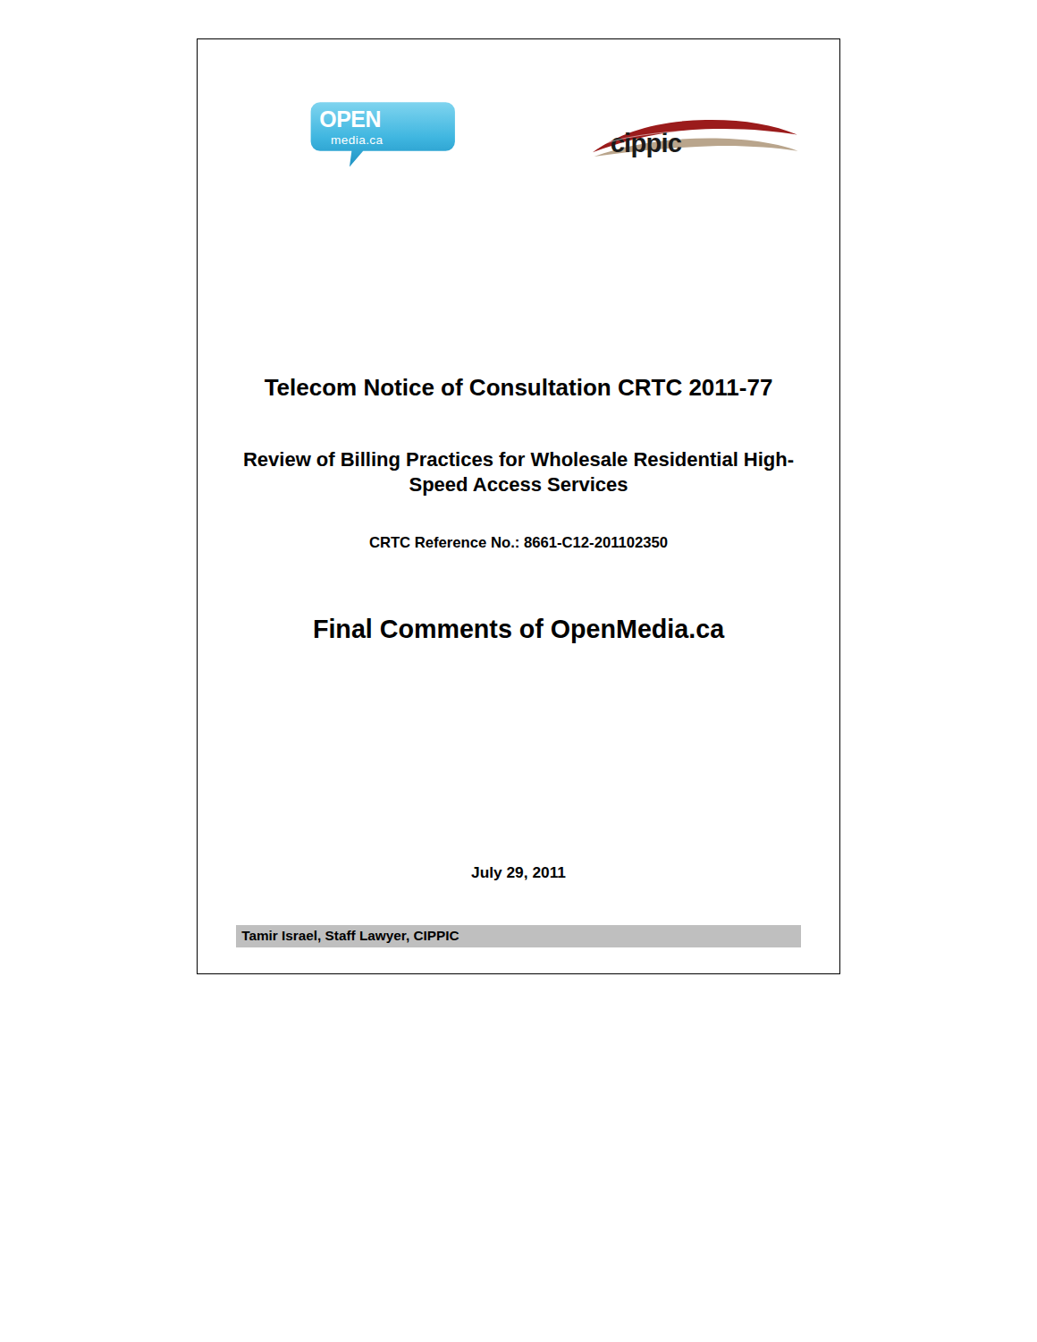OPEN media.ca
cippic
Telecom Notice of Consultation CRTC 2011-77
Review of Billing Practices for Wholesale Residential High-
Speed Access Services
CRTC Reference No.: 8661-C12-201102350
Final Comments of OpenMedia.ca
July 29, 2011
Tamir Israel, Staff Lawyer, CIPPIC